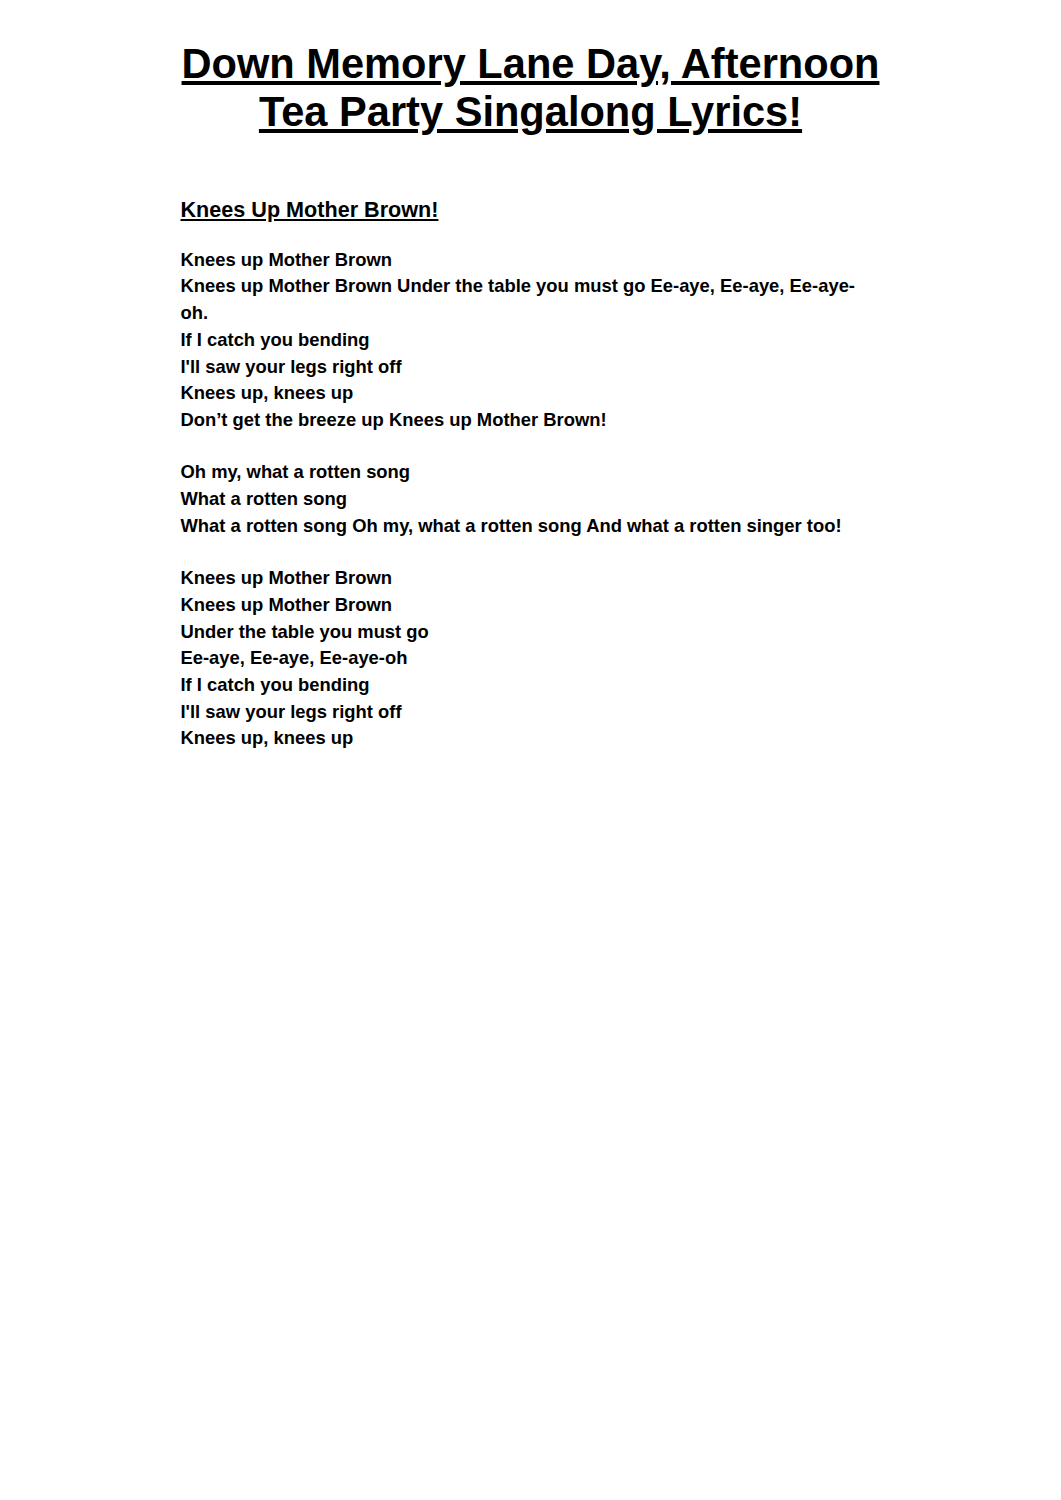Down Memory Lane Day, Afternoon Tea Party Singalong Lyrics!
Knees Up Mother Brown!
Knees up Mother Brown
Knees up Mother Brown Under the table you must go Ee-aye, Ee-aye, Ee-aye-oh.
If I catch you bending
I'll saw your legs right off
Knees up, knees up
Don’t get the breeze up Knees up Mother Brown!
Oh my, what a rotten song
What a rotten song
What a rotten song Oh my, what a rotten song And what a rotten singer too!
Knees up Mother Brown
Knees up Mother Brown
Under the table you must go
Ee-aye, Ee-aye, Ee-aye-oh
If I catch you bending
I'll saw your legs right off
Knees up, knees up